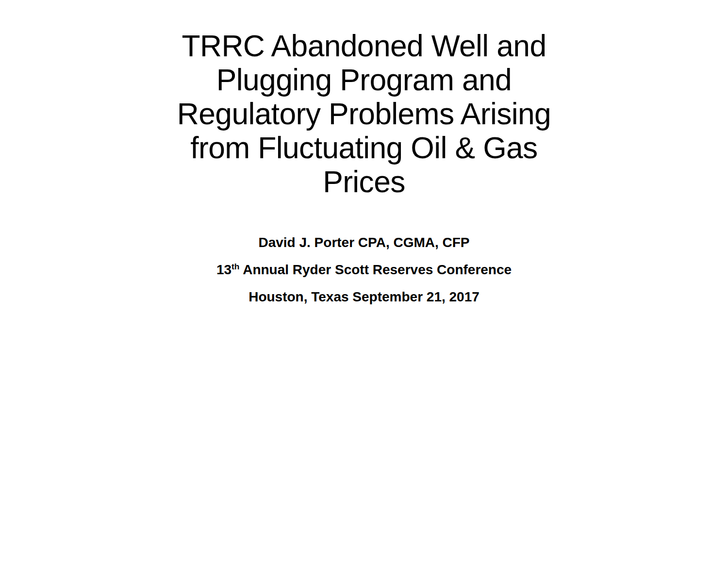TRRC Abandoned Well and Plugging Program and Regulatory Problems Arising from Fluctuating Oil & Gas Prices
David J. Porter CPA, CGMA, CFP
13th Annual Ryder Scott Reserves Conference
Houston, Texas September 21, 2017